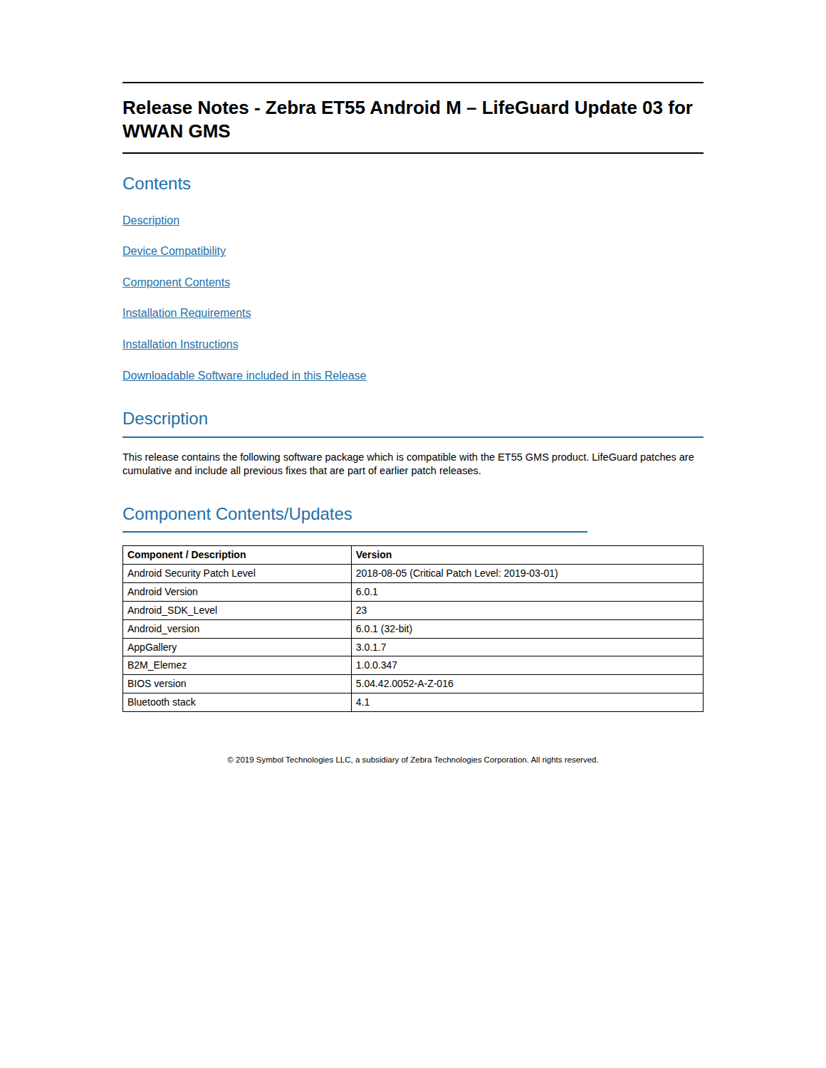Release Notes - Zebra ET55 Android M – LifeGuard Update 03 for WWAN GMS
Contents
Description
Device Compatibility
Component Contents
Installation Requirements
Installation Instructions
Downloadable Software included in this Release
Description
This release contains the following software package which is compatible with the ET55 GMS product. LifeGuard patches are cumulative and include all previous fixes that are part of earlier patch releases.
Component Contents/Updates
| Component / Description | Version |
| --- | --- |
| Android Security Patch Level | 2018-08-05 (Critical Patch Level: 2019-03-01) |
| Android Version | 6.0.1 |
| Android_SDK_Level | 23 |
| Android_version | 6.0.1 (32-bit) |
| AppGallery | 3.0.1.7 |
| B2M_Elemez | 1.0.0.347 |
| BIOS version | 5.04.42.0052-A-Z-016 |
| Bluetooth stack | 4.1 |
© 2019 Symbol Technologies LLC, a subsidiary of Zebra Technologies Corporation. All rights reserved.